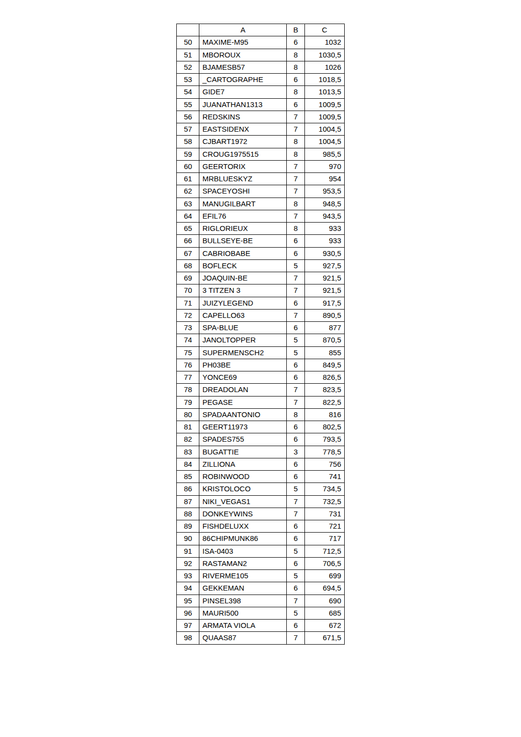Ranking list, rows 50 to 98
| | A | B | C |
| --- | --- | --- | --- |
| 50 | MAXIME-M95 | 6 | 1032 |
| 51 | MBOROUX | 8 | 1030,5 |
| 52 | BJAMESB57 | 8 | 1026 |
| 53 | _CARTOGRAPHE | 6 | 1018,5 |
| 54 | GIDE7 | 8 | 1013,5 |
| 55 | JUANATHAN1313 | 6 | 1009,5 |
| 56 | REDSKINS | 7 | 1009,5 |
| 57 | EASTSIDENX | 7 | 1004,5 |
| 58 | CJBART1972 | 8 | 1004,5 |
| 59 | CROUG1975515 | 8 | 985,5 |
| 60 | GEERTORIX | 7 | 970 |
| 61 | MRBLUESKYZ | 7 | 954 |
| 62 | SPACEYOSHI | 7 | 953,5 |
| 63 | MANUGILBART | 8 | 948,5 |
| 64 | EFIL76 | 7 | 943,5 |
| 65 | RIGLORIEUX | 8 | 933 |
| 66 | BULLSEYE-BE | 6 | 933 |
| 67 | CABRIOBABE | 6 | 930,5 |
| 68 | BOFLECK | 5 | 927,5 |
| 69 | JOAQUIN-BE | 7 | 921,5 |
| 70 | 3 TITZEN 3 | 7 | 921,5 |
| 71 | JUIZYLEGEND | 6 | 917,5 |
| 72 | CAPELLO63 | 7 | 890,5 |
| 73 | SPA-BLUE | 6 | 877 |
| 74 | JANOLTOPPER | 5 | 870,5 |
| 75 | SUPERMENSCH2 | 5 | 855 |
| 76 | PH03BE | 6 | 849,5 |
| 77 | YONCE69 | 6 | 826,5 |
| 78 | DREADOLAN | 7 | 823,5 |
| 79 | PEGASE | 7 | 822,5 |
| 80 | SPADAANTONIO | 8 | 816 |
| 81 | GEERT11973 | 6 | 802,5 |
| 82 | SPADES755 | 6 | 793,5 |
| 83 | BUGATTIE | 3 | 778,5 |
| 84 | ZILLIONA | 6 | 756 |
| 85 | ROBINWOOD | 6 | 741 |
| 86 | KRISTOLOCO | 5 | 734,5 |
| 87 | NIKI_VEGAS1 | 7 | 732,5 |
| 88 | DONKEYWINS | 7 | 731 |
| 89 | FISHDELUXX | 6 | 721 |
| 90 | 86CHIPMUNK86 | 6 | 717 |
| 91 | ISA-0403 | 5 | 712,5 |
| 92 | RASTAMAN2 | 6 | 706,5 |
| 93 | RIVERME105 | 5 | 699 |
| 94 | GEKKEMAN | 6 | 694,5 |
| 95 | PINSEL398 | 7 | 690 |
| 96 | MAURI500 | 5 | 685 |
| 97 | ARMATA VIOLA | 6 | 672 |
| 98 | QUAAS87 | 7 | 671,5 |